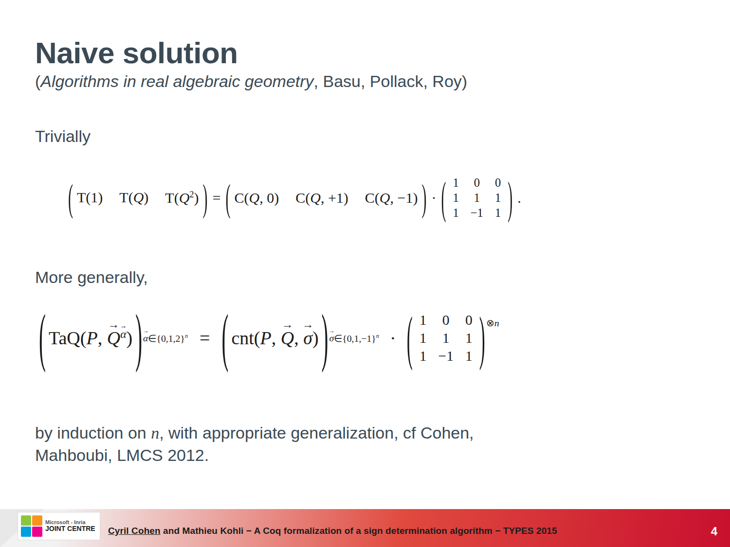Naive solution
(Algorithms in real algebraic geometry, Basu, Pollack, Roy)
Trivially
( T(1) T(Q) T(Q2) ) = ( C(Q, 0) C(Q, +1) C(Q, −1) ) · (
| 1 | 0 | 0 |
| 1 | 1 | 1 |
| 1 | −1 | 1 |
) .
More generally,
( TaQ(P, Qα) ) α∈{0,1,2}n = ( cnt(P, Q, σ) ) σ∈{0,1,−1}n · (
| 1 | 0 | 0 |
| 1 | 1 | 1 |
| 1 | −1 | 1 |
) ⊗n
by induction on n, with appropriate generalization, cf Cohen,
Mahboubi, LMCS 2012.
Microsoft - Inria JOINT CENTRE
Cyril Cohen and Mathieu Kohli − A Coq formalization of a sign determination algorithm − TYPES 2015
4